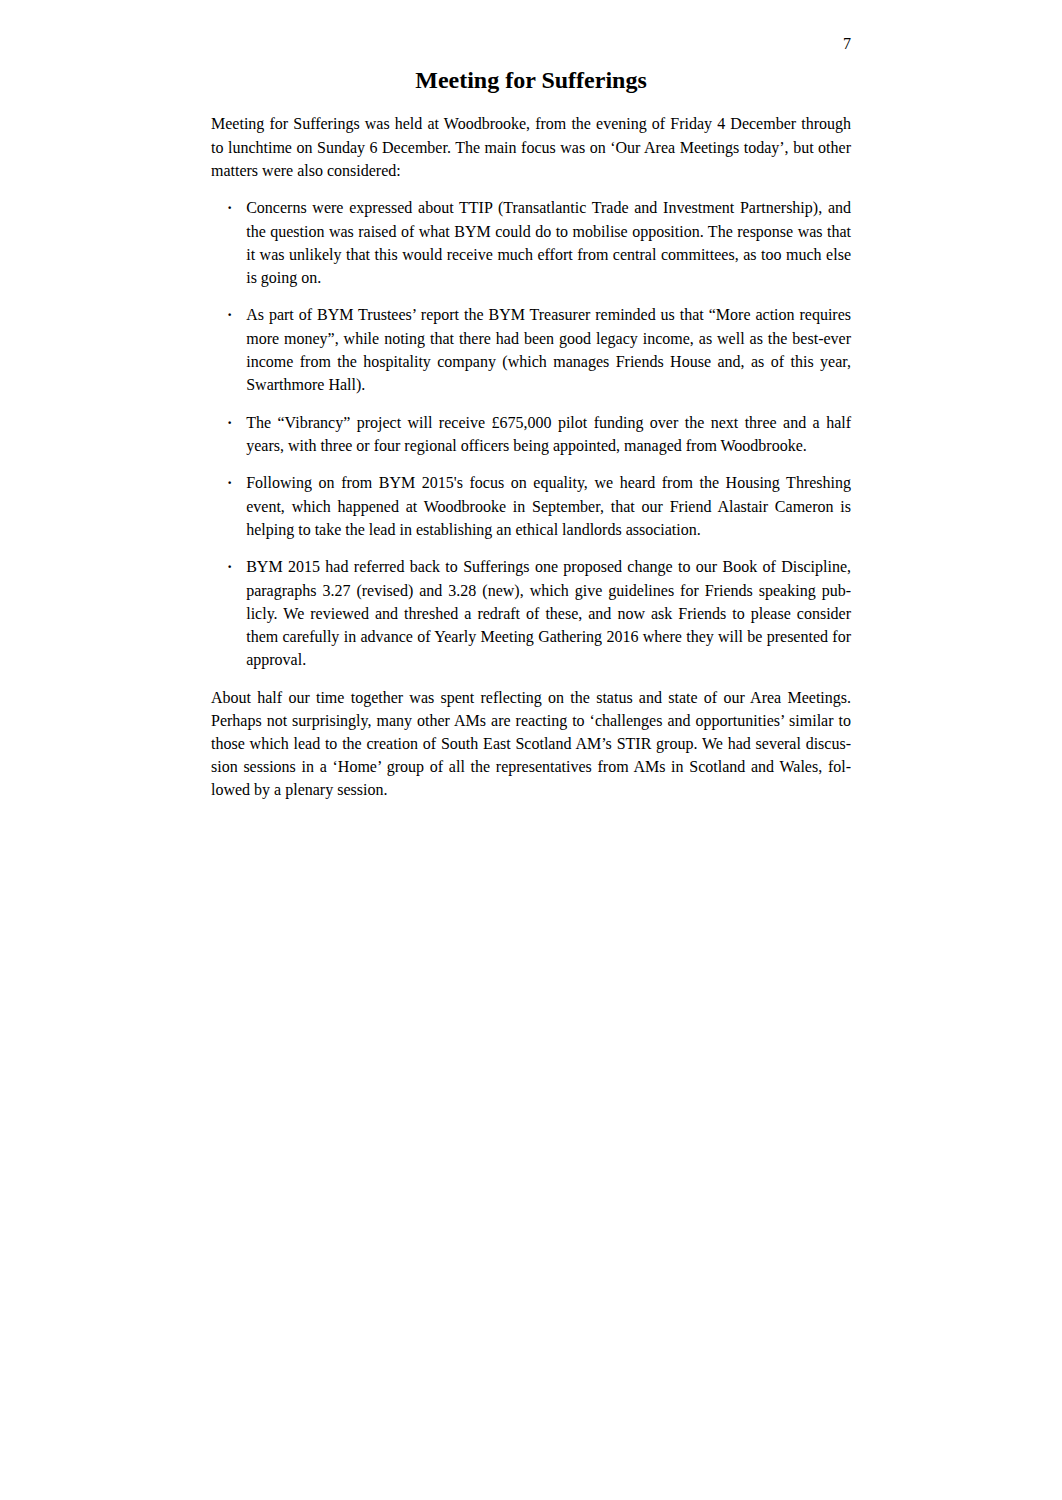7
Meeting for Sufferings
Meeting for Sufferings was held at Woodbrooke, from the evening of Friday 4 December through to lunchtime on Sunday 6 December. The main focus was on ‘Our Area Meetings today’, but other matters were also considered:
Concerns were expressed about TTIP (Transatlantic Trade and Investment Partnership), and the question was raised of what BYM could do to mobilise opposition. The response was that it was unlikely that this would receive much effort from central committees, as too much else is going on.
As part of BYM Trustees’ report the BYM Treasurer reminded us that “More action requires more money”, while noting that there had been good legacy income, as well as the best-ever income from the hospitality company (which manages Friends House and, as of this year, Swarthmore Hall).
The “Vibrancy” project will receive £675,000 pilot funding over the next three and a half years, with three or four regional officers being appointed, managed from Woodbrooke.
Following on from BYM 2015's focus on equality, we heard from the Housing Threshing event, which happened at Woodbrooke in September, that our Friend Alastair Cameron is helping to take the lead in establishing an ethical landlords association.
BYM 2015 had referred back to Sufferings one proposed change to our Book of Discipline, paragraphs 3.27 (revised) and 3.28 (new), which give guidelines for Friends speaking publicly. We reviewed and threshed a redraft of these, and now ask Friends to please consider them carefully in advance of Yearly Meeting Gathering 2016 where they will be presented for approval.
About half our time together was spent reflecting on the status and state of our Area Meetings. Perhaps not surprisingly, many other AMs are reacting to ‘challenges and opportunities’ similar to those which lead to the creation of South East Scotland AM’s STIR group. We had several discussion sessions in a ‘Home’ group of all the representatives from AMs in Scotland and Wales, followed by a plenary session.